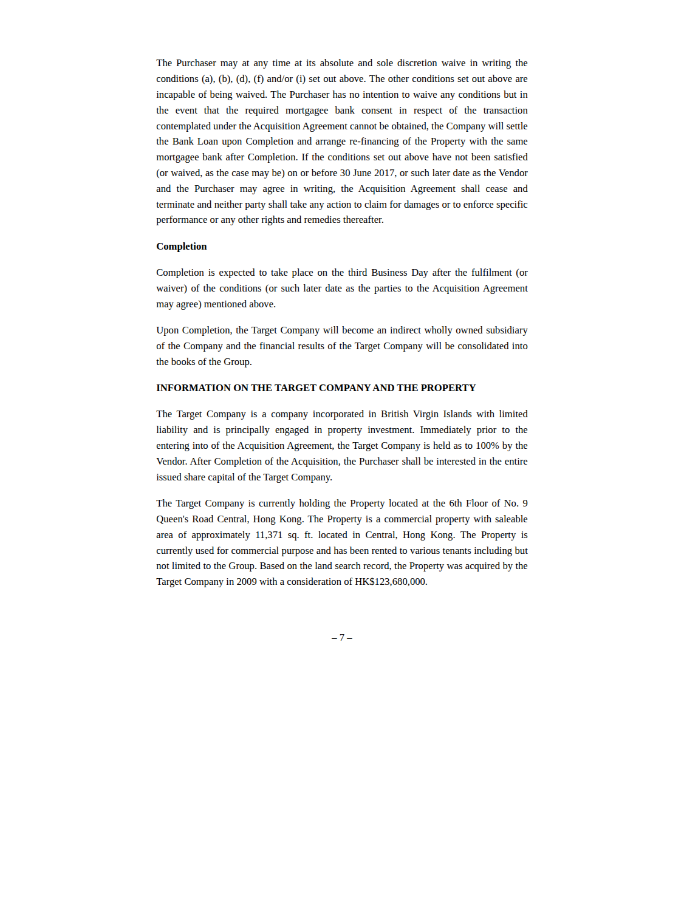The Purchaser may at any time at its absolute and sole discretion waive in writing the conditions (a), (b), (d), (f) and/or (i) set out above. The other conditions set out above are incapable of being waived. The Purchaser has no intention to waive any conditions but in the event that the required mortgagee bank consent in respect of the transaction contemplated under the Acquisition Agreement cannot be obtained, the Company will settle the Bank Loan upon Completion and arrange re-financing of the Property with the same mortgagee bank after Completion. If the conditions set out above have not been satisfied (or waived, as the case may be) on or before 30 June 2017, or such later date as the Vendor and the Purchaser may agree in writing, the Acquisition Agreement shall cease and terminate and neither party shall take any action to claim for damages or to enforce specific performance or any other rights and remedies thereafter.
Completion
Completion is expected to take place on the third Business Day after the fulfilment (or waiver) of the conditions (or such later date as the parties to the Acquisition Agreement may agree) mentioned above.
Upon Completion, the Target Company will become an indirect wholly owned subsidiary of the Company and the financial results of the Target Company will be consolidated into the books of the Group.
Information on the Target Company and the Property
The Target Company is a company incorporated in British Virgin Islands with limited liability and is principally engaged in property investment. Immediately prior to the entering into of the Acquisition Agreement, the Target Company is held as to 100% by the Vendor. After Completion of the Acquisition, the Purchaser shall be interested in the entire issued share capital of the Target Company.
The Target Company is currently holding the Property located at the 6th Floor of No. 9 Queen's Road Central, Hong Kong. The Property is a commercial property with saleable area of approximately 11,371 sq. ft. located in Central, Hong Kong. The Property is currently used for commercial purpose and has been rented to various tenants including but not limited to the Group. Based on the land search record, the Property was acquired by the Target Company in 2009 with a consideration of HK$123,680,000.
– 7 –